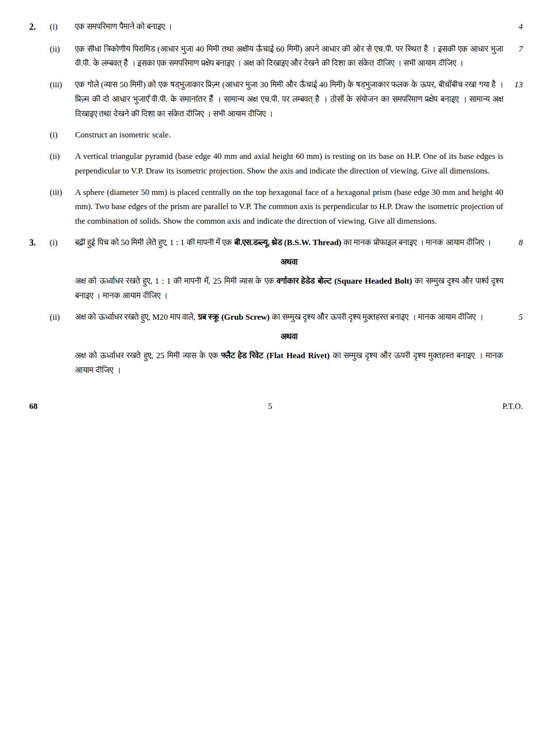| 2. | (i) | एक समपरिमाण पैमाने को बनाइए । | 4 |
| | (ii) | एक सीधा त्रिकोणीय पिरामिड (आधार भुजा 40 मिमी तथा अक्षीय ऊँचाई 60 मिमी) अपने आधार की ओर से एच.पी. पर स्थित है । इसकी एक आधार भुजा वी.पी. के लम्बवत् है । इसका एक समपरिमाण प्रक्षेप बनाइए । अक्ष को दिखाइए और देखने की दिशा का संकेत दीजिए । सभी आयाम दीजिए । | 7 |
| | (iii) | एक गोले (व्यास 50 मिमी) को एक षड्भुजाकार प्रिज़्म (आधार भुजा 30 मिमी और ऊँचाई 40 मिमी) के षड्भुजाकार फलक के ऊपर, बीचोंबीच रखा गया है । प्रिज़्म की दो आधार भुजाएँ वी.पी. के समानांतर हैं । सामान्य अक्ष एच.पी. पर लम्बवत् है । ठोसों के संयोजन का समपरिमाण प्रक्षेप बनाइए । सामान्य अक्ष दिखाइए तथा देखने की दिशा का संकेत दीजिए । सभी आयाम दीजिए । | 13 |
| | (i) | Construct an isometric scale. | |
| | (ii) | A vertical triangular pyramid (base edge 40 mm and axial height 60 mm) is resting on its base on H.P. One of its base edges is perpendicular to V.P. Draw its isometric projection. Show the axis and indicate the direction of viewing. Give all dimensions. | |
| | (iii) | A sphere (diameter 50 mm) is placed centrally on the top hexagonal face of a hexagonal prism (base edge 30 mm and height 40 mm). Two base edges of the prism are parallel to V.P. The common axis is perpendicular to H.P. Draw the isometric projection of the combination of solids. Show the common axis and indicate the direction of viewing. Give all dimensions. | |
| 3. | (i) | बढ़ी हुई पिच को 50 मिमी लेते हुए, 1 : 1 की मापनी में एक बी.एस.डब्ल्यू. थ्रेड (B.S.W. Thread) का मानक प्रोफाइल बनाइए । मानक आयाम दीजिए । अथवा अक्ष को ऊर्ध्वाधर रखते हुए, 1 : 1 की मापनी में, 25 मिमी व्यास के एक वर्गाकार हेडेड बोल्ट (Square Headed Bolt) का सम्मुख दृश्य और पार्श्व दृश्य बनाइए । मानक आयाम दीजिए । | 8 |
| | (ii) | अक्ष को ऊर्ध्वाधर रखते हुए, M20 माप वाले, ग्रब स्क्रू (Grub Screw) का सम्मुख दृश्य और ऊपरी दृश्य मुक्तहस्त बनाइए । मानक आयाम दीजिए । अथवा अक्ष को ऊर्ध्वाधर रखते हुए, 25 मिमी व्यास के एक फ्लैट हेड रिवेट (Flat Head Rivet) का सम्मुख दृश्य और ऊपरी दृश्य मुक्तहस्त बनाइए । मानक आयाम दीजिए । | 5 |
68 5 P.T.O.